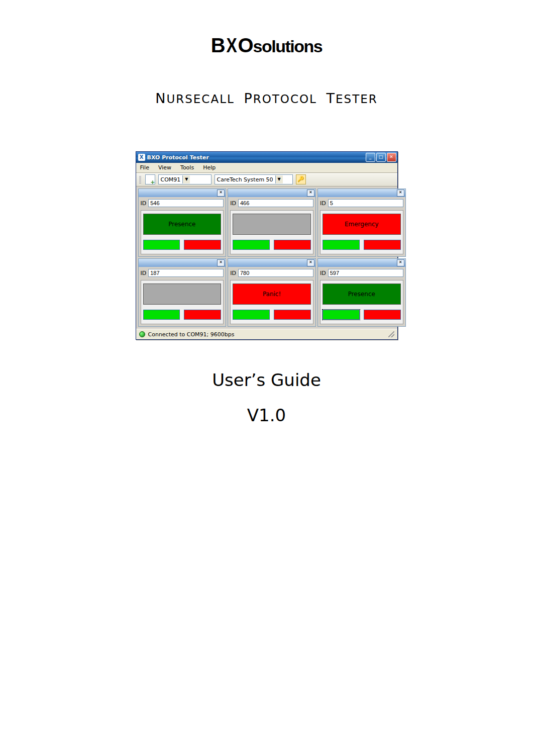BXO solutions
Nursecall Protocol Tester
X
BXO Protocol Tester
_
□
✕
File View Tools Help
COM91
▼
CareTech System 50
▼
🔑
✕
ID
Presence
✕
ID
✕
ID
Emergency
✕
ID
✕
ID
Panic!
✕
ID
Presence
Connected to COM91; 9600bps
User’s Guide
V1.0